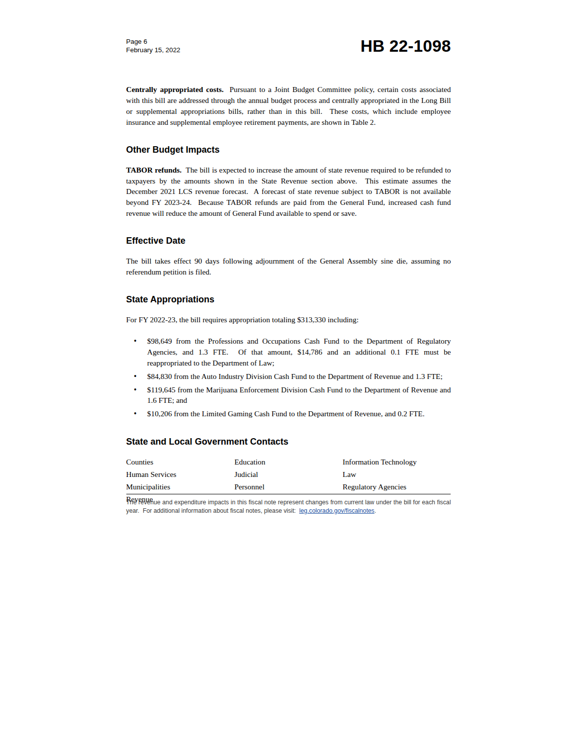Page 6
February 15, 2022
HB 22-1098
Centrally appropriated costs. Pursuant to a Joint Budget Committee policy, certain costs associated with this bill are addressed through the annual budget process and centrally appropriated in the Long Bill or supplemental appropriations bills, rather than in this bill. These costs, which include employee insurance and supplemental employee retirement payments, are shown in Table 2.
Other Budget Impacts
TABOR refunds. The bill is expected to increase the amount of state revenue required to be refunded to taxpayers by the amounts shown in the State Revenue section above. This estimate assumes the December 2021 LCS revenue forecast. A forecast of state revenue subject to TABOR is not available beyond FY 2023-24. Because TABOR refunds are paid from the General Fund, increased cash fund revenue will reduce the amount of General Fund available to spend or save.
Effective Date
The bill takes effect 90 days following adjournment of the General Assembly sine die, assuming no referendum petition is filed.
State Appropriations
For FY 2022-23, the bill requires appropriation totaling $313,330 including:
$98,649 from the Professions and Occupations Cash Fund to the Department of Regulatory Agencies, and 1.3 FTE. Of that amount, $14,786 and an additional 0.1 FTE must be reappropriated to the Department of Law;
$84,830 from the Auto Industry Division Cash Fund to the Department of Revenue and 1.3 FTE;
$119,645 from the Marijuana Enforcement Division Cash Fund to the Department of Revenue and 1.6 FTE; and
$10,206 from the Limited Gaming Cash Fund to the Department of Revenue, and 0.2 FTE.
State and Local Government Contacts
| Counties | Education | Information Technology |
| Human Services | Judicial | Law |
| Municipalities | Personnel | Regulatory Agencies |
| Revenue | | |
The revenue and expenditure impacts in this fiscal note represent changes from current law under the bill for each fiscal year. For additional information about fiscal notes, please visit: leg.colorado.gov/fiscalnotes.